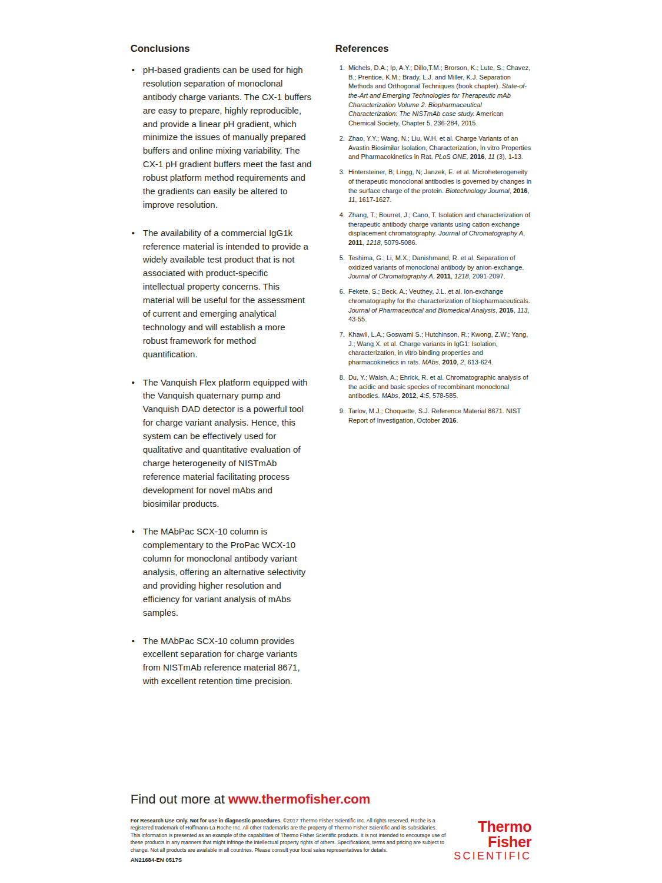Conclusions
pH-based gradients can be used for high resolution separation of monoclonal antibody charge variants. The CX-1 buffers are easy to prepare, highly reproducible, and provide a linear pH gradient, which minimize the issues of manually prepared buffers and online mixing variability. The CX-1 pH gradient buffers meet the fast and robust platform method requirements and the gradients can easily be altered to improve resolution.
The availability of a commercial IgG1k reference material is intended to provide a widely available test product that is not associated with product-specific intellectual property concerns. This material will be useful for the assessment of current and emerging analytical technology and will establish a more robust framework for method quantification.
The Vanquish Flex platform equipped with the Vanquish quaternary pump and Vanquish DAD detector is a powerful tool for charge variant analysis. Hence, this system can be effectively used for qualitative and quantitative evaluation of charge heterogeneity of NISTmAb reference material facilitating process development for novel mAbs and biosimilar products.
The MAbPac SCX-10 column is complementary to the ProPac WCX-10 column for monoclonal antibody variant analysis, offering an alternative selectivity and providing higher resolution and efficiency for variant analysis of mAbs samples.
The MAbPac SCX-10 column provides excellent separation for charge variants from NISTmAb reference material 8671, with excellent retention time precision.
References
Michels, D.A.; Ip, A.Y.; Dillo,T.M.; Brorson, K.; Lute, S.; Chavez, B.; Prentice, K.M.; Brady, L.J. and Miller, K.J. Separation Methods and Orthogonal Techniques (book chapter). State-of-the-Art and Emerging Technologies for Therapeutic mAb Characterization Volume 2. Biopharmaceutical Characterization: The NISTmAb case study. American Chemical Society, Chapter 5, 236-284, 2015.
Zhao, Y.Y.; Wang, N.; Liu, W.H. et al. Charge Variants of an Avastin Biosimilar Isolation, Characterization, In vitro Properties and Pharmacokinetics in Rat. PLoS ONE, 2016, 11 (3), 1-13.
Hintersteiner, B; Lingg, N; Janzek, E. et al. Microheterogeneity of therapeutic monoclonal antibodies is governed by changes in the surface charge of the protein. Biotechnology Journal, 2016, 11, 1617-1627.
Zhang, T.; Bourret, J.; Cano, T. Isolation and characterization of therapeutic antibody charge variants using cation exchange displacement chromatography. Journal of Chromatography A, 2011, 1218, 5079-5086.
Teshima, G.; Li, M.X.; Danishmand, R. et al. Separation of oxidized variants of monoclonal antibody by anion-exchange. Journal of Chromatography A, 2011, 1218, 2091-2097.
Fekete, S.; Beck, A.; Veuthey, J.L. et al. Ion-exchange chromatography for the characterization of biopharmaceuticals. Journal of Pharmaceutical and Biomedical Analysis, 2015, 113, 43-55.
Khawli, L.A.; Goswami S.; Hutchinson, R.; Kwong, Z.W.; Yang, J.; Wang X. et al. Charge variants in IgG1: Isolation, characterization, in vitro binding properties and pharmacokinetics in rats. MAbs, 2010, 2, 613-624.
Du, Y.; Walsh, A.; Ehrick, R. et al. Chromatographic analysis of the acidic and basic species of recombinant monoclonal antibodies. MAbs, 2012, 4:5, 578-585.
Tarlov, M.J.; Choquette, S.J. Reference Material 8671. NIST Report of Investigation, October 2016.
Find out more at www.thermofisher.com
For Research Use Only. Not for use in diagnostic procedures. ©2017 Thermo Fisher Scientific Inc. All rights reserved. Roche is a registered trademark of Hoffmann-La Roche Inc. All other trademarks are the property of Thermo Fisher Scientific and its subsidiaries. This information is presented as an example of the capabilities of Thermo Fisher Scientific products. It is not intended to encourage use of these products in any manners that might infringe the intellectual property rights of others. Specifications, terms and pricing are subject to change. Not all products are available in all countries. Please consult your local sales representatives for details. AN21684-EN 0517S
Thermo Fisher SCIENTIFIC